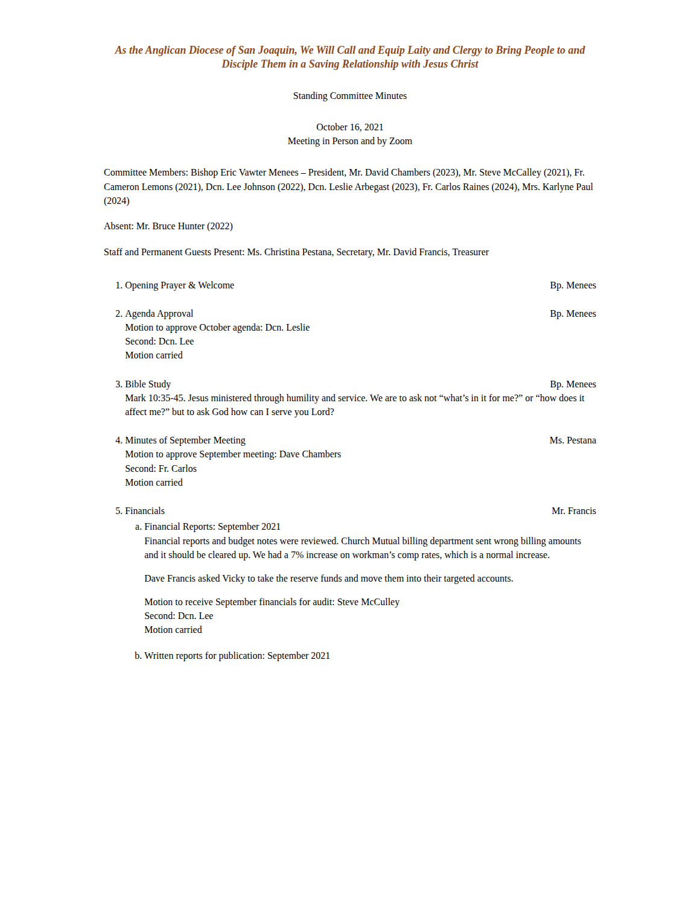As the Anglican Diocese of San Joaquin, We Will Call and Equip Laity and Clergy to Bring People to and Disciple Them in a Saving Relationship with Jesus Christ
Standing Committee Minutes
October 16, 2021
Meeting in Person and by Zoom
Committee Members: Bishop Eric Vawter Menees – President, Mr. David Chambers (2023), Mr. Steve McCalley (2021), Fr. Cameron Lemons (2021), Dcn. Lee Johnson (2022), Dcn. Leslie Arbegast (2023), Fr. Carlos Raines (2024), Mrs. Karlyne Paul (2024)
Absent: Mr. Bruce Hunter (2022)
Staff and Permanent Guests Present: Ms. Christina Pestana, Secretary, Mr. David Francis, Treasurer
Opening Prayer & Welcome Bp. Menees
Agenda Approval Bp. Menees
Motion to approve October agenda: Dcn. Leslie
Second: Dcn. Lee
Motion carried
Bible Study Bp. Menees
Mark 10:35-45. Jesus ministered through humility and service. We are to ask not “what’s in it for me?” or “how does it affect me?” but to ask God how can I serve you Lord?
Minutes of September Meeting Ms. Pestana
Motion to approve September meeting: Dave Chambers
Second: Fr. Carlos
Motion carried
Financials Mr. Francis
Financial Reports: September 2021
Financial reports and budget notes were reviewed. Church Mutual billing department sent wrong billing amounts and it should be cleared up. We had a 7% increase on workman’s comp rates, which is a normal increase.
Dave Francis asked Vicky to take the reserve funds and move them into their targeted accounts.
Motion to receive September financials for audit: Steve McCulley
Second: Dcn. Lee
Motion carried
Written reports for publication: September 2021